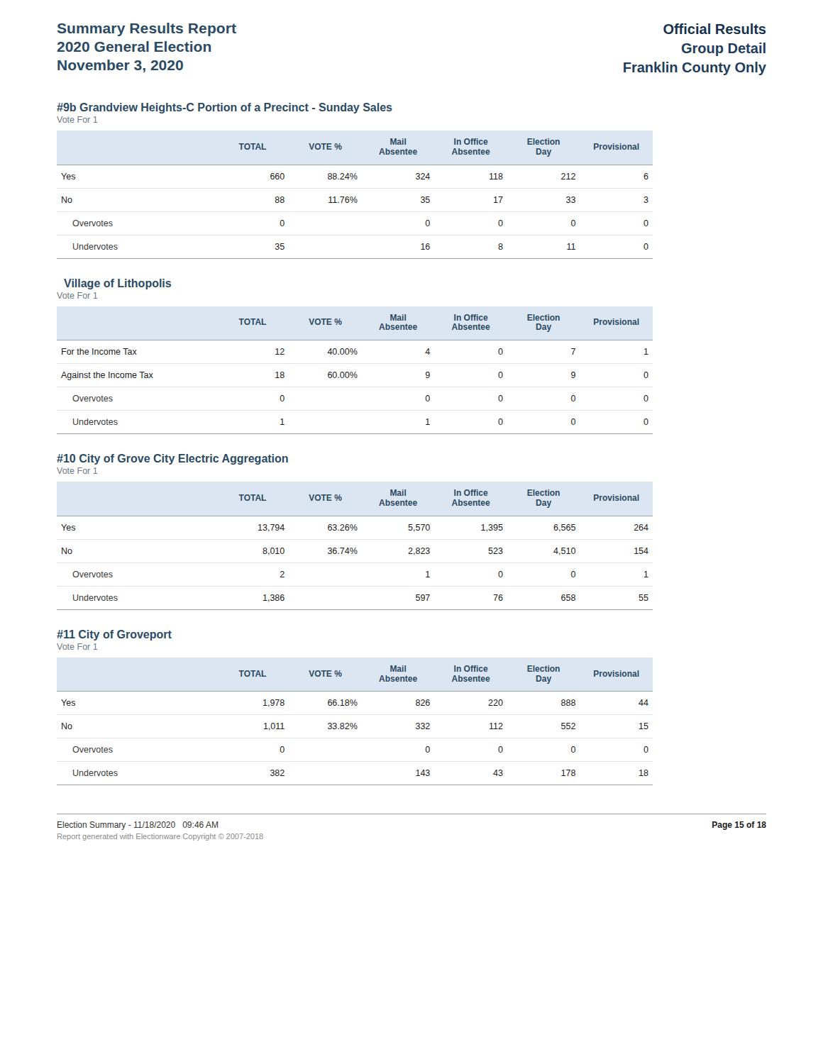Summary Results Report
2020 General Election
November 3, 2020
Official Results
Group Detail
Franklin County Only
#9b Grandview Heights-C Portion of a Precinct - Sunday Sales
Vote For 1
| | TOTAL | VOTE % | Mail Absentee | In Office Absentee | Election Day | Provisional |
| --- | --- | --- | --- | --- | --- | --- |
| Yes | 660 | 88.24% | 324 | 118 | 212 | 6 |
| No | 88 | 11.76% | 35 | 17 | 33 | 3 |
| Overvotes | 0 | | 0 | 0 | 0 | 0 |
| Undervotes | 35 | | 16 | 8 | 11 | 0 |
Village of Lithopolis
Vote For 1
| | TOTAL | VOTE % | Mail Absentee | In Office Absentee | Election Day | Provisional |
| --- | --- | --- | --- | --- | --- | --- |
| For the Income Tax | 12 | 40.00% | 4 | 0 | 7 | 1 |
| Against the Income Tax | 18 | 60.00% | 9 | 0 | 9 | 0 |
| Overvotes | 0 | | 0 | 0 | 0 | 0 |
| Undervotes | 1 | | 1 | 0 | 0 | 0 |
#10 City of Grove City Electric Aggregation
Vote For 1
| | TOTAL | VOTE % | Mail Absentee | In Office Absentee | Election Day | Provisional |
| --- | --- | --- | --- | --- | --- | --- |
| Yes | 13,794 | 63.26% | 5,570 | 1,395 | 6,565 | 264 |
| No | 8,010 | 36.74% | 2,823 | 523 | 4,510 | 154 |
| Overvotes | 2 | | 1 | 0 | 0 | 1 |
| Undervotes | 1,386 | | 597 | 76 | 658 | 55 |
#11 City of Groveport
Vote For 1
| | TOTAL | VOTE % | Mail Absentee | In Office Absentee | Election Day | Provisional |
| --- | --- | --- | --- | --- | --- | --- |
| Yes | 1,978 | 66.18% | 826 | 220 | 888 | 44 |
| No | 1,011 | 33.82% | 332 | 112 | 552 | 15 |
| Overvotes | 0 | | 0 | 0 | 0 | 0 |
| Undervotes | 382 | | 143 | 43 | 178 | 18 |
Election Summary - 11/18/2020 09:46 AM
Report generated with Electionware Copyright © 2007-2018
Page 15 of 18